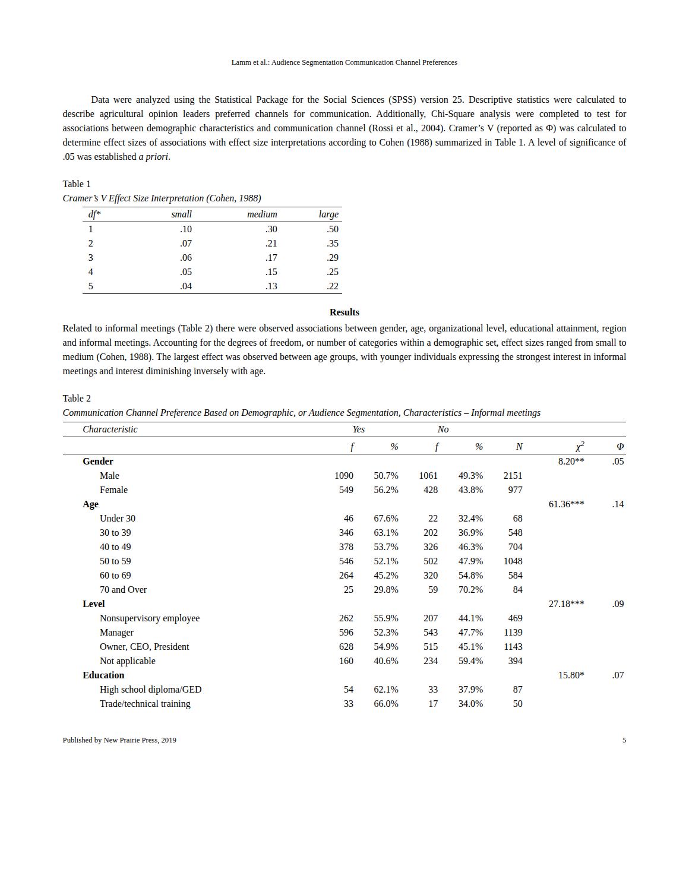Lamm et al.: Audience Segmentation Communication Channel Preferences
Data were analyzed using the Statistical Package for the Social Sciences (SPSS) version 25. Descriptive statistics were calculated to describe agricultural opinion leaders preferred channels for communication. Additionally, Chi-Square analysis were completed to test for associations between demographic characteristics and communication channel (Rossi et al., 2004). Cramer’s V (reported as Φ) was calculated to determine effect sizes of associations with effect size interpretations according to Cohen (1988) summarized in Table 1. A level of significance of .05 was established a priori.
Table 1 Cramer’s V Effect Size Interpretation (Cohen, 1988)
| df * | small | medium | large |
| --- | --- | --- | --- |
| 1 | .10 | .30 | .50 |
| 2 | .07 | .21 | .35 |
| 3 | .06 | .17 | .29 |
| 4 | .05 | .15 | .25 |
| 5 | .04 | .13 | .22 |
Results
Related to informal meetings (Table 2) there were observed associations between gender, age, organizational level, educational attainment, region and informal meetings. Accounting for the degrees of freedom, or number of categories within a demographic set, effect sizes ranged from small to medium (Cohen, 1988). The largest effect was observed between age groups, with younger individuals expressing the strongest interest in informal meetings and interest diminishing inversely with age.
Table 2 Communication Channel Preference Based on Demographic, or Audience Segmentation, Characteristics – Informal meetings
| Characteristic | Yes | No | | | |
| --- | --- | --- | --- | --- | --- |
| | f | % | f | % | N | χ 2 | Φ |
| Gender | | | | | | 8.20** | .05 |
| Male | 1090 | 50.7% | 1061 | 49.3% | 2151 | | |
| Female | 549 | 56.2% | 428 | 43.8% | 977 | | |
| Age | | | | | | 61.36*** | .14 |
| Under 30 | 46 | 67.6% | 22 | 32.4% | 68 | | |
| 30 to 39 | 346 | 63.1% | 202 | 36.9% | 548 | | |
| 40 to 49 | 378 | 53.7% | 326 | 46.3% | 704 | | |
| 50 to 59 | 546 | 52.1% | 502 | 47.9% | 1048 | | |
| 60 to 69 | 264 | 45.2% | 320 | 54.8% | 584 | | |
| 70 and Over | 25 | 29.8% | 59 | 70.2% | 84 | | |
| Level | | | | | | 27.18*** | .09 |
| Nonsupervisory employee | 262 | 55.9% | 207 | 44.1% | 469 | | |
| Manager | 596 | 52.3% | 543 | 47.7% | 1139 | | |
| Owner, CEO, President | 628 | 54.9% | 515 | 45.1% | 1143 | | |
| Not applicable | 160 | 40.6% | 234 | 59.4% | 394 | | |
| Education | | | | | | 15.80* | .07 |
| High school diploma/GED | 54 | 62.1% | 33 | 37.9% | 87 | | |
| Trade/technical training | 33 | 66.0% | 17 | 34.0% | 50 | | |
Published by New Prairie Press, 2019 5